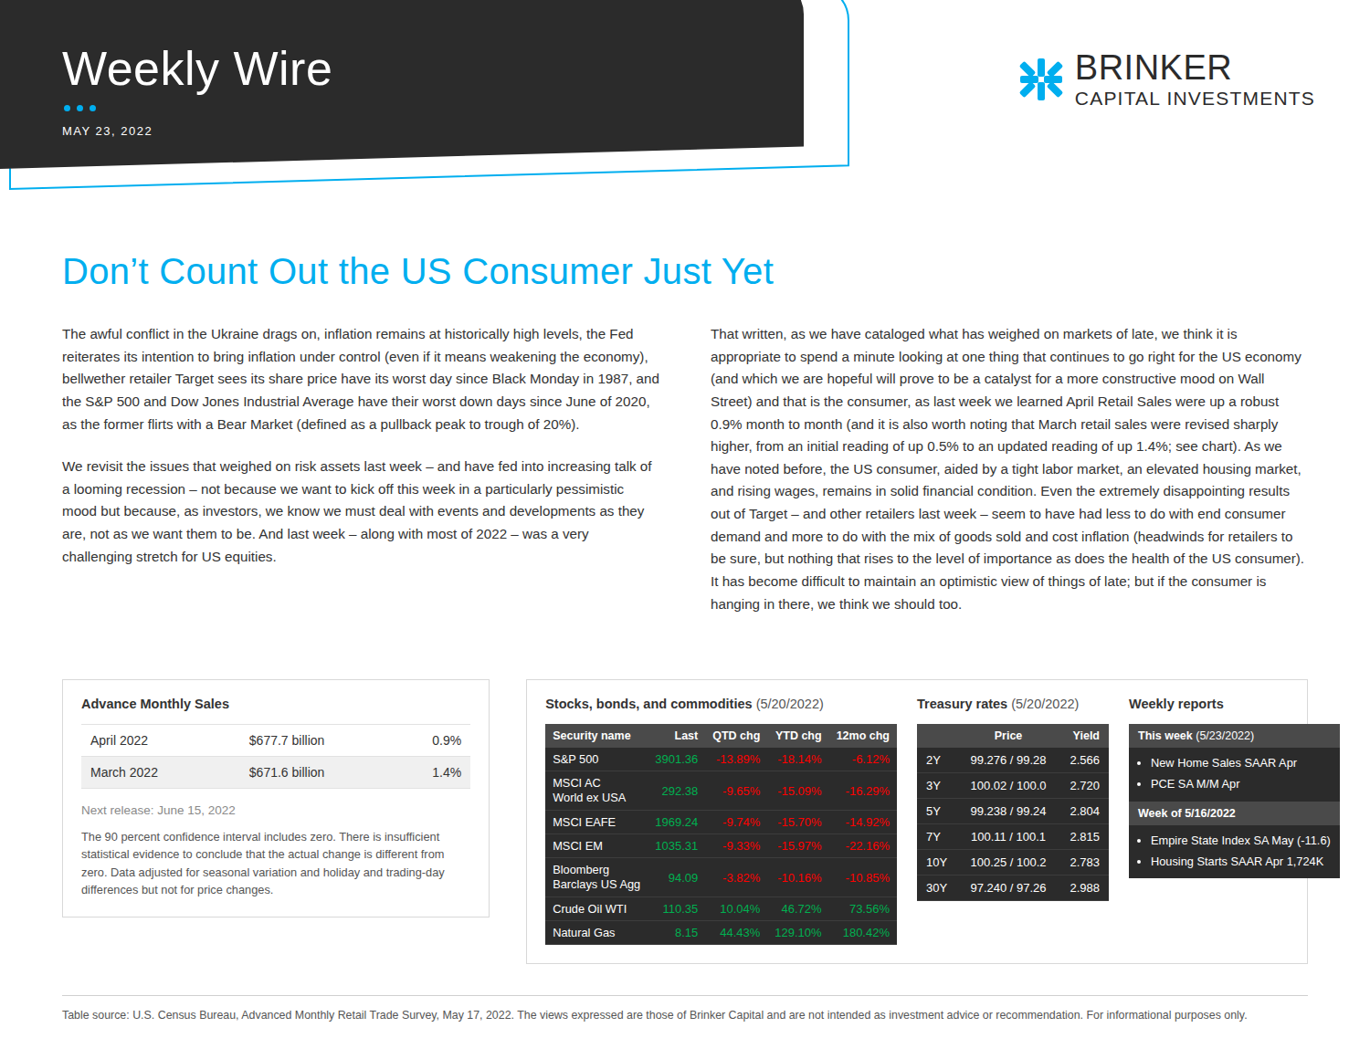Weekly Wire
MAY 23, 2022
BRINKER
CAPITAL INVESTMENTS
Don’t Count Out the US Consumer Just Yet
The awful conflict in the Ukraine drags on, inflation remains at historically high levels, the Fed reiterates its intention to bring inflation under control (even if it means weakening the economy), bellwether retailer Target sees its share price have its worst day since Black Monday in 1987, and the S&P 500 and Dow Jones Industrial Average have their worst down days since June of 2020, as the former flirts with a Bear Market (defined as a pullback peak to trough of 20%).
We revisit the issues that weighed on risk assets last week – and have fed into increasing talk of a looming recession – not because we want to kick off this week in a particularly pessimistic mood but because, as investors, we know we must deal with events and developments as they are, not as we want them to be. And last week – along with most of 2022 – was a very challenging stretch for US equities.
That written, as we have cataloged what has weighed on markets of late, we think it is appropriate to spend a minute looking at one thing that continues to go right for the US economy (and which we are hopeful will prove to be a catalyst for a more constructive mood on Wall Street) and that is the consumer, as last week we learned April Retail Sales were up a robust 0.9% month to month (and it is also worth noting that March retail sales were revised sharply higher, from an initial reading of up 0.5% to an updated reading of up 1.4%; see chart). As we have noted before, the US consumer, aided by a tight labor market, an elevated housing market, and rising wages, remains in solid financial condition. Even the extremely disappointing results out of Target – and other retailers last week – seem to have had less to do with end consumer demand and more to do with the mix of goods sold and cost inflation (headwinds for retailers to be sure, but nothing that rises to the level of importance as does the health of the US consumer). It has become difficult to maintain an optimistic view of things of late; but if the consumer is hanging in there, we think we should too.
Advance Monthly Sales
| April 2022 | $677.7 billion | 0.9% |
| March 2022 | $671.6 billion | 1.4% |
Next release: June 15, 2022
The 90 percent confidence interval includes zero. There is insufficient statistical evidence to conclude that the actual change is different from zero. Data adjusted for seasonal variation and holiday and trading-day differences but not for price changes.
Stocks, bonds, and commodities (5/20/2022)
| Security name | Last | QTD chg | YTD chg | 12mo chg |
| --- | --- | --- | --- | --- |
| S&P 500 | 3901.36 | -13.89% | -18.14% | -6.12% |
| MSCI AC World ex USA | 292.38 | -9.65% | -15.09% | -16.29% |
| MSCI EAFE | 1969.24 | -9.74% | -15.70% | -14.92% |
| MSCI EM | 1035.31 | -9.33% | -15.97% | -22.16% |
| Bloomberg Barclays US Agg | 94.09 | -3.82% | -10.16% | -10.85% |
| Crude Oil WTI | 110.35 | 10.04% | 46.72% | 73.56% |
| Natural Gas | 8.15 | 44.43% | 129.10% | 180.42% |
Treasury rates (5/20/2022)
| | Price | Yield |
| --- | --- | --- |
| 2Y | 99.276 / 99.28 | 2.566 |
| 3Y | 100.02 / 100.0 | 2.720 |
| 5Y | 99.238 / 99.24 | 2.804 |
| 7Y | 100.11 / 100.1 | 2.815 |
| 10Y | 100.25 / 100.2 | 2.783 |
| 30Y | 97.240 / 97.26 | 2.988 |
Weekly reports
This week (5/23/2022)
New Home Sales SAAR Apr
PCE SA M/M Apr
Week of 5/16/2022
Empire State Index SA May (-11.6)
Housing Starts SAAR Apr 1,724K
Table source: U.S. Census Bureau, Advanced Monthly Retail Trade Survey, May 17, 2022. The views expressed are those of Brinker Capital and are not intended as investment advice or recommendation. For informational purposes only.